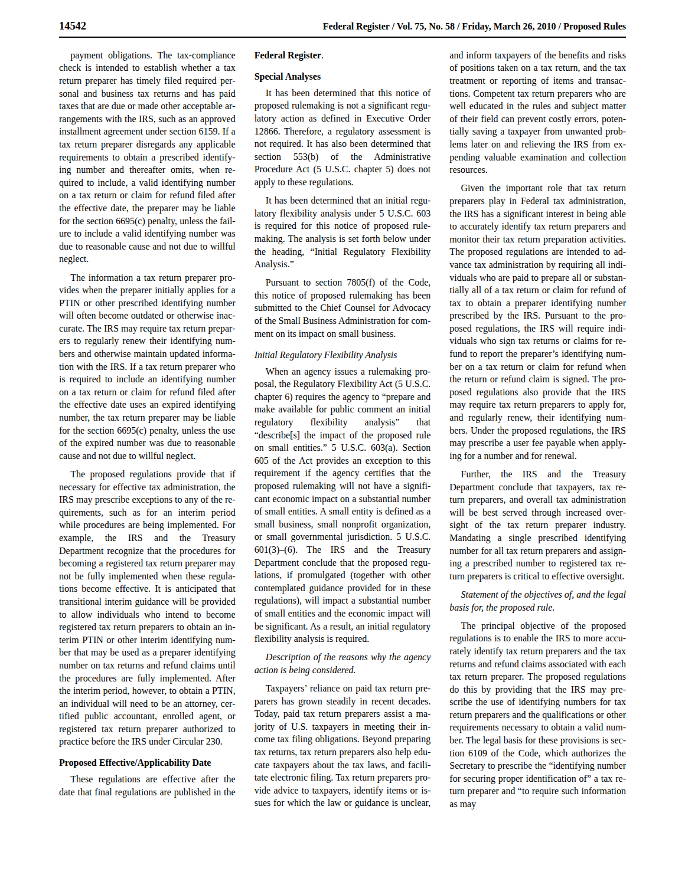14542 Federal Register / Vol. 75, No. 58 / Friday, March 26, 2010 / Proposed Rules
payment obligations. The tax-compliance check is intended to establish whether a tax return preparer has timely filed required personal and business tax returns and has paid taxes that are due or made other acceptable arrangements with the IRS, such as an approved installment agreement under section 6159. If a tax return preparer disregards any applicable requirements to obtain a prescribed identifying number and thereafter omits, when required to include, a valid identifying number on a tax return or claim for refund filed after the effective date, the preparer may be liable for the section 6695(c) penalty, unless the failure to include a valid identifying number was due to reasonable cause and not due to willful neglect.
The information a tax return preparer provides when the preparer initially applies for a PTIN or other prescribed identifying number will often become outdated or otherwise inaccurate. The IRS may require tax return preparers to regularly renew their identifying numbers and otherwise maintain updated information with the IRS. If a tax return preparer who is required to include an identifying number on a tax return or claim for refund filed after the effective date uses an expired identifying number, the tax return preparer may be liable for the section 6695(c) penalty, unless the use of the expired number was due to reasonable cause and not due to willful neglect.
The proposed regulations provide that if necessary for effective tax administration, the IRS may prescribe exceptions to any of the requirements, such as for an interim period while procedures are being implemented. For example, the IRS and the Treasury Department recognize that the procedures for becoming a registered tax return preparer may not be fully implemented when these regulations become effective. It is anticipated that transitional interim guidance will be provided to allow individuals who intend to become registered tax return preparers to obtain an interim PTIN or other interim identifying number that may be used as a preparer identifying number on tax returns and refund claims until the procedures are fully implemented. After the interim period, however, to obtain a PTIN, an individual will need to be an attorney, certified public accountant, enrolled agent, or registered tax return preparer authorized to practice before the IRS under Circular 230.
Proposed Effective/Applicability Date
These regulations are effective after the date that final regulations are published in the Federal Register.
Special Analyses
It has been determined that this notice of proposed rulemaking is not a significant regulatory action as defined in Executive Order 12866. Therefore, a regulatory assessment is not required. It has also been determined that section 553(b) of the Administrative Procedure Act (5 U.S.C. chapter 5) does not apply to these regulations.
It has been determined that an initial regulatory flexibility analysis under 5 U.S.C. 603 is required for this notice of proposed rulemaking. The analysis is set forth below under the heading, “Initial Regulatory Flexibility Analysis.”
Pursuant to section 7805(f) of the Code, this notice of proposed rulemaking has been submitted to the Chief Counsel for Advocacy of the Small Business Administration for comment on its impact on small business.
Initial Regulatory Flexibility Analysis
When an agency issues a rulemaking proposal, the Regulatory Flexibility Act (5 U.S.C. chapter 6) requires the agency to “prepare and make available for public comment an initial regulatory flexibility analysis” that “describe[s] the impact of the proposed rule on small entities.” 5 U.S.C. 603(a). Section 605 of the Act provides an exception to this requirement if the agency certifies that the proposed rulemaking will not have a significant economic impact on a substantial number of small entities. A small entity is defined as a small business, small nonprofit organization, or small governmental jurisdiction. 5 U.S.C. 601(3)–(6). The IRS and the Treasury Department conclude that the proposed regulations, if promulgated (together with other contemplated guidance provided for in these regulations), will impact a substantial number of small entities and the economic impact will be significant. As a result, an initial regulatory flexibility analysis is required.
Description of the reasons why the agency action is being considered.
Taxpayers’ reliance on paid tax return preparers has grown steadily in recent decades. Today, paid tax return preparers assist a majority of U.S. taxpayers in meeting their income tax filing obligations. Beyond preparing tax returns, tax return preparers also help educate taxpayers about the tax laws, and facilitate electronic filing. Tax return preparers provide advice to taxpayers, identify items or issues for which the law or guidance is unclear, and inform taxpayers of the benefits and risks of positions taken on a tax return, and the tax treatment or reporting of items and transactions. Competent tax return preparers who are well educated in the rules and subject matter of their field can prevent costly errors, potentially saving a taxpayer from unwanted problems later on and relieving the IRS from expending valuable examination and collection resources.
Given the important role that tax return preparers play in Federal tax administration, the IRS has a significant interest in being able to accurately identify tax return preparers and monitor their tax return preparation activities. The proposed regulations are intended to advance tax administration by requiring all individuals who are paid to prepare all or substantially all of a tax return or claim for refund of tax to obtain a preparer identifying number prescribed by the IRS. Pursuant to the proposed regulations, the IRS will require individuals who sign tax returns or claims for refund to report the preparer’s identifying number on a tax return or claim for refund when the return or refund claim is signed. The proposed regulations also provide that the IRS may require tax return preparers to apply for, and regularly renew, their identifying numbers. Under the proposed regulations, the IRS may prescribe a user fee payable when applying for a number and for renewal.
Further, the IRS and the Treasury Department conclude that taxpayers, tax return preparers, and overall tax administration will be best served through increased oversight of the tax return preparer industry. Mandating a single prescribed identifying number for all tax return preparers and assigning a prescribed number to registered tax return preparers is critical to effective oversight.
Statement of the objectives of, and the legal basis for, the proposed rule.
The principal objective of the proposed regulations is to enable the IRS to more accurately identify tax return preparers and the tax returns and refund claims associated with each tax return preparer. The proposed regulations do this by providing that the IRS may prescribe the use of identifying numbers for tax return preparers and the qualifications or other requirements necessary to obtain a valid number. The legal basis for these provisions is section 6109 of the Code, which authorizes the Secretary to prescribe the “identifying number for securing proper identification of” a tax return preparer and “to require such information as may